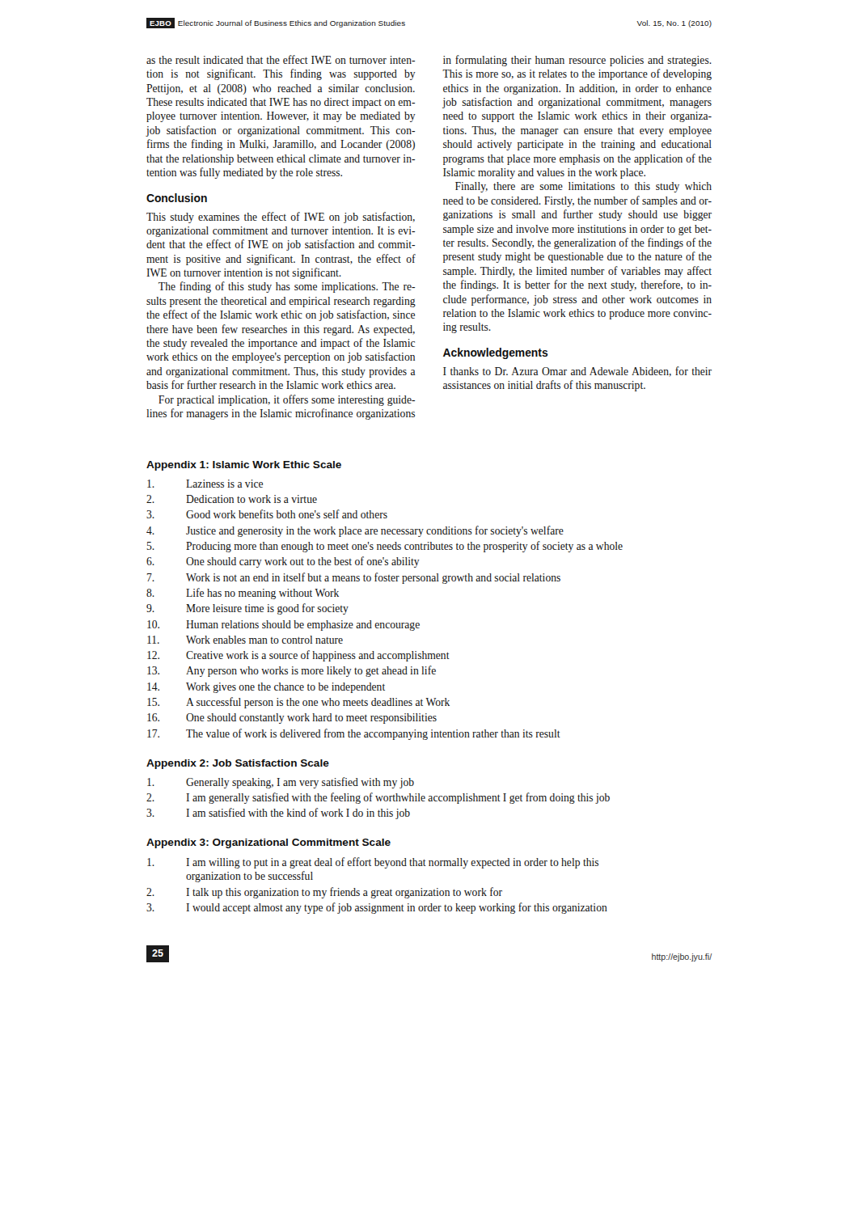EJBO Electronic Journal of Business Ethics and Organization Studies
Vol. 15, No. 1 (2010)
as the result indicated that the effect IWE on turnover intention is not significant. This finding was supported by Pettijon, et al (2008) who reached a similar conclusion. These results indicated that IWE has no direct impact on employee turnover intention. However, it may be mediated by job satisfaction or organizational commitment. This confirms the finding in Mulki, Jaramillo, and Locander (2008) that the relationship between ethical climate and turnover intention was fully mediated by the role stress.
Conclusion
This study examines the effect of IWE on job satisfaction, organizational commitment and turnover intention. It is evident that the effect of IWE on job satisfaction and commitment is positive and significant. In contrast, the effect of IWE on turnover intention is not significant.
The finding of this study has some implications. The results present the theoretical and empirical research regarding the effect of the Islamic work ethic on job satisfaction, since there have been few researches in this regard. As expected, the study revealed the importance and impact of the Islamic work ethics on the employee's perception on job satisfaction and organizational commitment. Thus, this study provides a basis for further research in the Islamic work ethics area.
For practical implication, it offers some interesting guidelines for managers in the Islamic microfinance organizations in formulating their human resource policies and strategies. This is more so, as it relates to the importance of developing ethics in the organization. In addition, in order to enhance job satisfaction and organizational commitment, managers need to support the Islamic work ethics in their organizations. Thus, the manager can ensure that every employee should actively participate in the training and educational programs that place more emphasis on the application of the Islamic morality and values in the work place.
Finally, there are some limitations to this study which need to be considered. Firstly, the number of samples and organizations is small and further study should use bigger sample size and involve more institutions in order to get better results. Secondly, the generalization of the findings of the present study might be questionable due to the nature of the sample. Thirdly, the limited number of variables may affect the findings. It is better for the next study, therefore, to include performance, job stress and other work outcomes in relation to the Islamic work ethics to produce more convincing results.
Acknowledgements
I thanks to Dr. Azura Omar and Adewale Abideen, for their assistances on initial drafts of this manuscript.
Appendix 1: Islamic Work Ethic Scale
Laziness is a vice
Dedication to work is a virtue
Good work benefits both one's self and others
Justice and generosity in the work place are necessary conditions for society's welfare
Producing more than enough to meet one's needs contributes to the prosperity of society as a whole
One should carry work out to the best of one's ability
Work is not an end in itself but a means to foster personal growth and social relations
Life has no meaning without Work
More leisure time is good for society
Human relations should be emphasize and encourage
Work enables man to control nature
Creative work is a source of happiness and accomplishment
Any person who works is more likely to get ahead in life
Work gives one the chance to be independent
A successful person is the one who meets deadlines at Work
One should constantly work hard to meet responsibilities
The value of work is delivered from the accompanying intention rather than its result
Appendix 2: Job Satisfaction Scale
Generally speaking, I am very satisfied with my job
I am generally satisfied with the feeling of worthwhile accomplishment I get from doing this job
I am satisfied with the kind of work I do in this job
Appendix 3: Organizational Commitment Scale
I am willing to put in a great deal of effort beyond that normally expected in order to help thisorganization to be successful
I talk up this organization to my friends a great organization to work for
I would accept almost any type of job assignment in order to keep working for this organization
25
http://ejbo.jyu.fi/